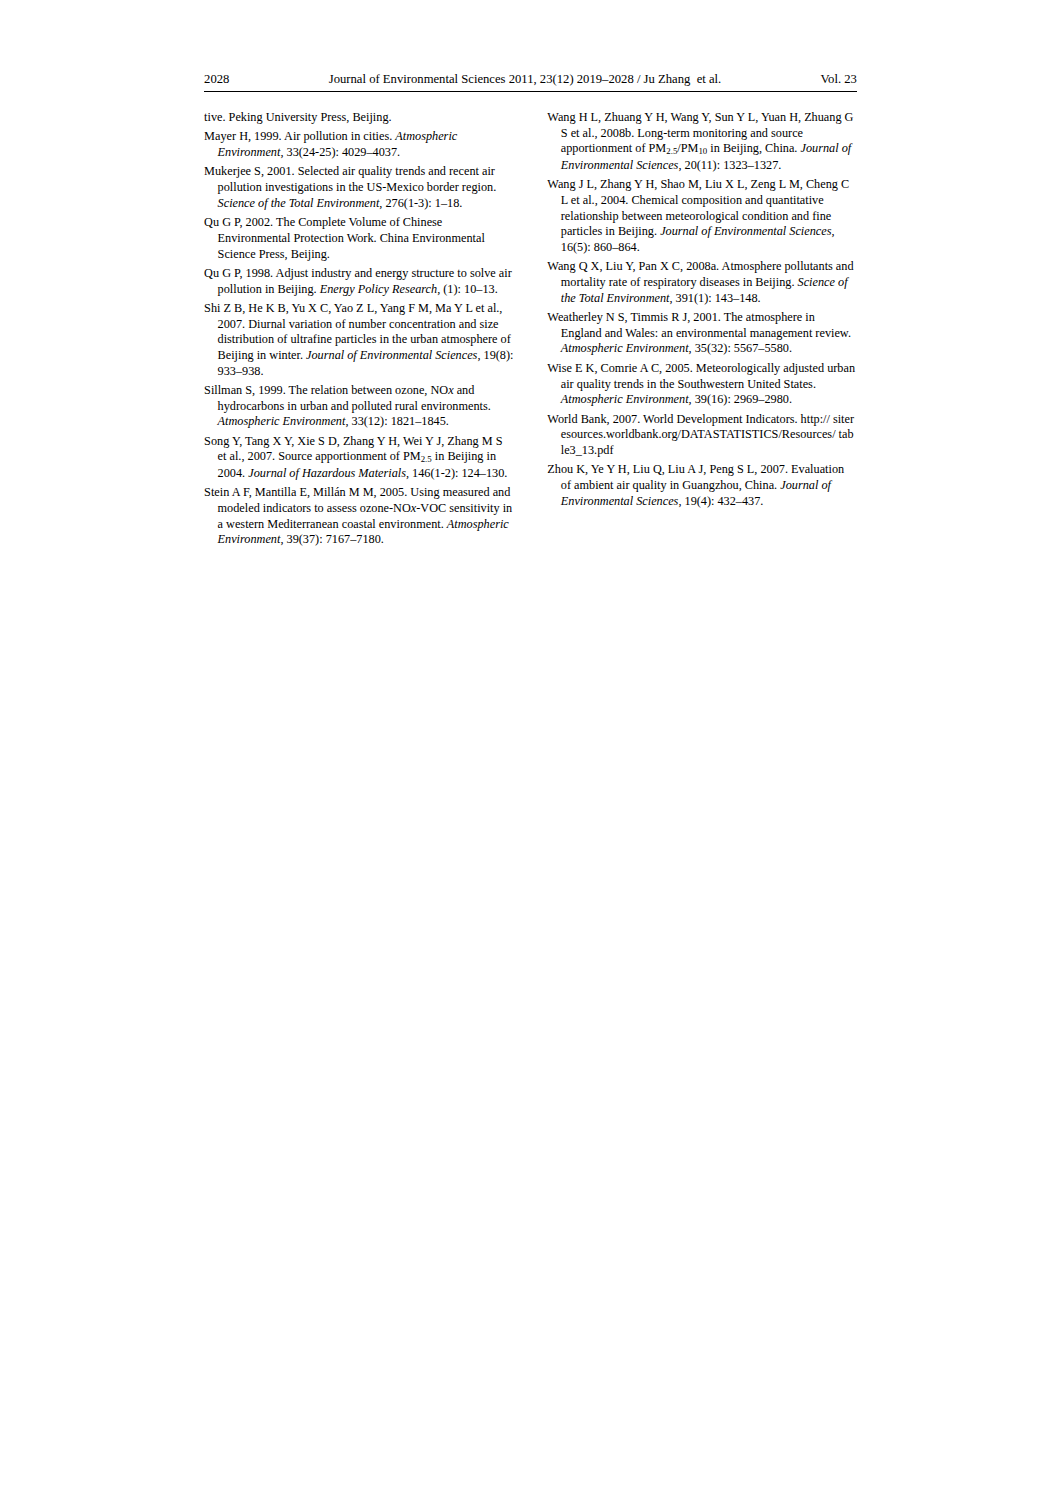2028 Journal of Environmental Sciences 2011, 23(12) 2019–2028 / Ju Zhang et al. Vol. 23
tive. Peking University Press, Beijing.
Mayer H, 1999. Air pollution in cities. Atmospheric Environment, 33(24-25): 4029–4037.
Mukerjee S, 2001. Selected air quality trends and recent air pollution investigations in the US-Mexico border region. Science of the Total Environment, 276(1-3): 1–18.
Qu G P, 2002. The Complete Volume of Chinese Environmental Protection Work. China Environmental Science Press, Beijing.
Qu G P, 1998. Adjust industry and energy structure to solve air pollution in Beijing. Energy Policy Research, (1): 10–13.
Shi Z B, He K B, Yu X C, Yao Z L, Yang F M, Ma Y L et al., 2007. Diurnal variation of number concentration and size distribution of ultrafine particles in the urban atmosphere of Beijing in winter. Journal of Environmental Sciences, 19(8): 933–938.
Sillman S, 1999. The relation between ozone, NOx and hydrocarbons in urban and polluted rural environments. Atmospheric Environment, 33(12): 1821–1845.
Song Y, Tang X Y, Xie S D, Zhang Y H, Wei Y J, Zhang M S et al., 2007. Source apportionment of PM2.5 in Beijing in 2004. Journal of Hazardous Materials, 146(1-2): 124–130.
Stein A F, Mantilla E, Millán M M, 2005. Using measured and modeled indicators to assess ozone-NOx-VOC sensitivity in a western Mediterranean coastal environment. Atmospheric Environment, 39(37): 7167–7180.
Wang H L, Zhuang Y H, Wang Y, Sun Y L, Yuan H, Zhuang G S et al., 2008b. Long-term monitoring and source apportionment of PM2.5/PM10 in Beijing, China. Journal of Environmental Sciences, 20(11): 1323–1327.
Wang J L, Zhang Y H, Shao M, Liu X L, Zeng L M, Cheng C L et al., 2004. Chemical composition and quantitative relationship between meteorological condition and fine particles in Beijing. Journal of Environmental Sciences, 16(5): 860–864.
Wang Q X, Liu Y, Pan X C, 2008a. Atmosphere pollutants and mortality rate of respiratory diseases in Beijing. Science of the Total Environment, 391(1): 143–148.
Weatherley N S, Timmis R J, 2001. The atmosphere in England and Wales: an environmental management review. Atmospheric Environment, 35(32): 5567–5580.
Wise E K, Comrie A C, 2005. Meteorologically adjusted urban air quality trends in the Southwestern United States. Atmospheric Environment, 39(16): 2969–2980.
World Bank, 2007. World Development Indicators. http:// siteresources.worldbank.org/DATASTATISTICS/Resources/ table3_13.pdf
Zhou K, Ye Y H, Liu Q, Liu A J, Peng S L, 2007. Evaluation of ambient air quality in Guangzhou, China. Journal of Environmental Sciences, 19(4): 432–437.